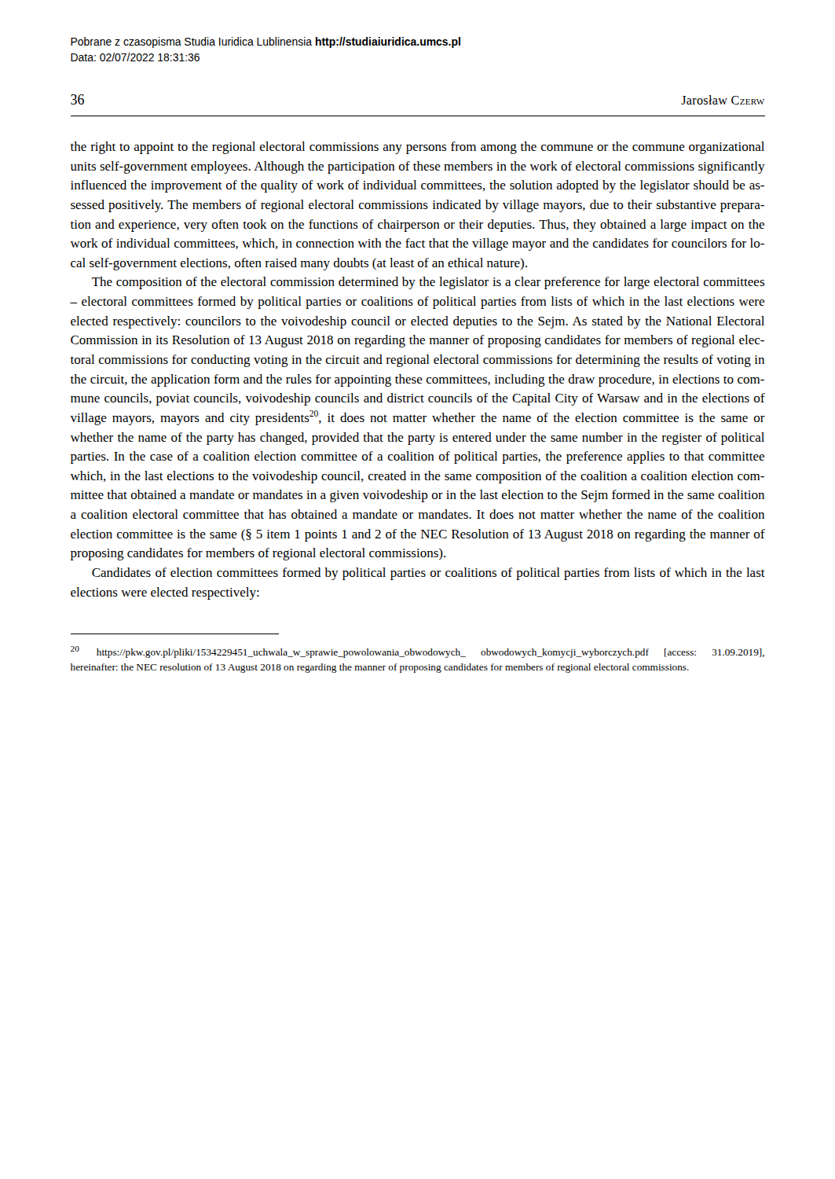Pobrane z czasopisma Studia Iuridica Lublinensia http://studiaiuridica.umcs.pl
Data: 02/07/2022 18:31:36
36 Jarosław Czerw
the right to appoint to the regional electoral commissions any persons from among the commune or the commune organizational units self-government employees. Although the participation of these members in the work of electoral commissions significantly influenced the improvement of the quality of work of individual committees, the solution adopted by the legislator should be assessed positively. The members of regional electoral commissions indicated by village mayors, due to their substantive preparation and experience, very often took on the functions of chairperson or their deputies. Thus, they obtained a large impact on the work of individual committees, which, in connection with the fact that the village mayor and the candidates for councilors for local self-government elections, often raised many doubts (at least of an ethical nature).
The composition of the electoral commission determined by the legislator is a clear preference for large electoral committees – electoral committees formed by political parties or coalitions of political parties from lists of which in the last elections were elected respectively: councilors to the voivodeship council or elected deputies to the Sejm. As stated by the National Electoral Commission in its Resolution of 13 August 2018 on regarding the manner of proposing candidates for members of regional electoral commissions for conducting voting in the circuit and regional electoral commissions for determining the results of voting in the circuit, the application form and the rules for appointing these committees, including the draw procedure, in elections to commune councils, poviat councils, voivodeship councils and district councils of the Capital City of Warsaw and in the elections of village mayors, mayors and city presidents20, it does not matter whether the name of the election committee is the same or whether the name of the party has changed, provided that the party is entered under the same number in the register of political parties. In the case of a coalition election committee of a coalition of political parties, the preference applies to that committee which, in the last elections to the voivodeship council, created in the same composition of the coalition a coalition election committee that obtained a mandate or mandates in a given voivodeship or in the last election to the Sejm formed in the same coalition a coalition electoral committee that has obtained a mandate or mandates. It does not matter whether the name of the coalition election committee is the same (§ 5 item 1 points 1 and 2 of the NEC Resolution of 13 August 2018 on regarding the manner of proposing candidates for members of regional electoral commissions).
Candidates of election committees formed by political parties or coalitions of political parties from lists of which in the last elections were elected respectively:
20 https://pkw.gov.pl/pliki/1534229451_uchwala_w_sprawie_powolowania_obwodowych_ obwodowych_komycji_wyborczych.pdf [access: 31.09.2019], hereinafter: the NEC resolution of 13 August 2018 on regarding the manner of proposing candidates for members of regional electoral commissions.